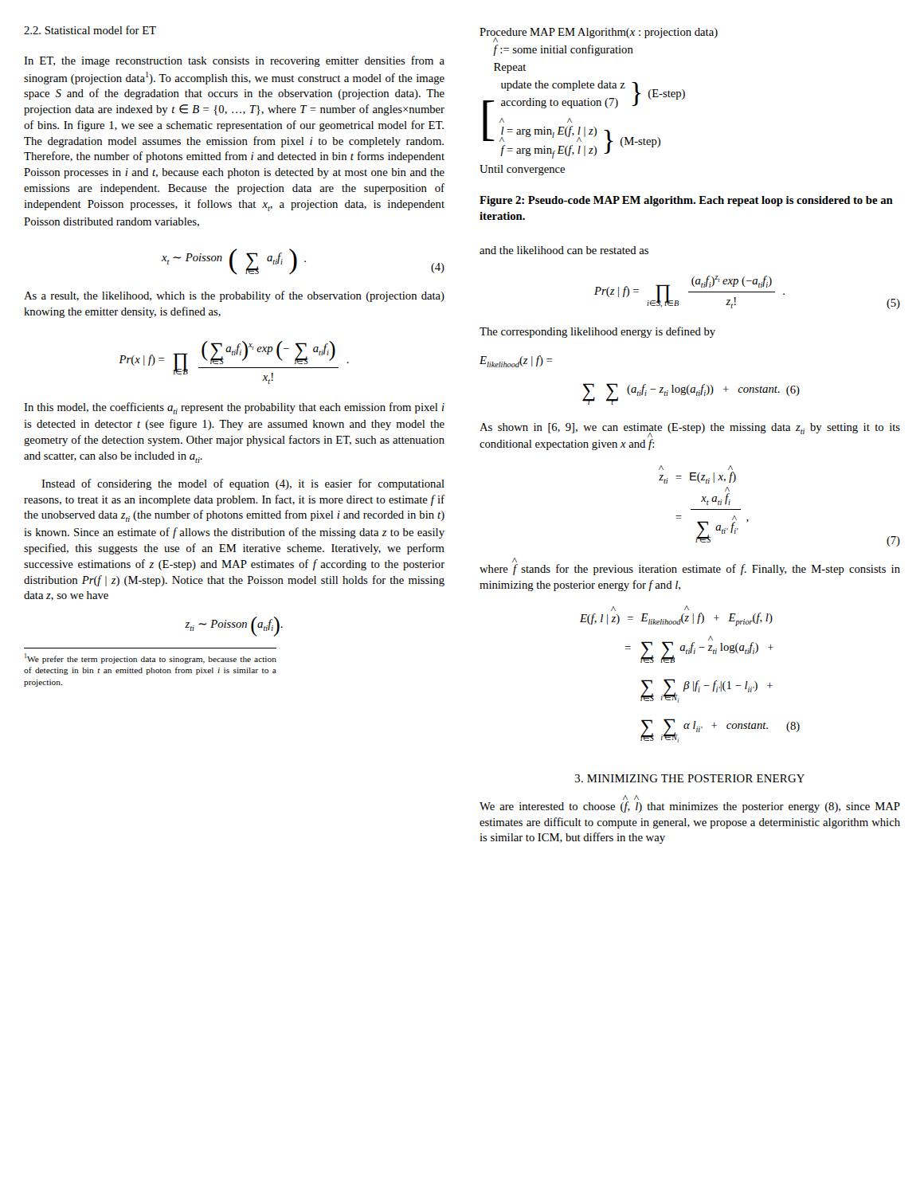2.2. Statistical model for ET
In ET, the image reconstruction task consists in recovering emitter densities from a sinogram (projection data1). To accomplish this, we must construct a model of the image space S and of the degradation that occurs in the observation (projection data). The projection data are indexed by t ∈ B = {0, …, T}, where T = number of angles×number of bins. In figure 1, we see a schematic representation of our geometrical model for ET. The degradation model assumes the emission from pixel i to be completely random. Therefore, the number of photons emitted from i and detected in bin t forms independent Poisson processes in i and t, because each photon is detected by at most one bin and the emissions are independent. Because the projection data are the superposition of independent Poisson processes, it follows that xt, a projection data, is independent Poisson distributed random variables,
xt ∼ Poisson ( ∑i∈S atifi ) .
(4)
As a result, the likelihood, which is the probability of the observation (projection data) knowing the emitter density, is defined as,
Pr(x | f) = ∏t∈B ( ∑i∈S atifi)xt exp (− ∑i∈S atifi) xt! .
In this model, the coefficients ati represent the probability that each emission from pixel i is detected in detector t (see figure 1). They are assumed known and they model the geometry of the detection system. Other major physical factors in ET, such as attenuation and scatter, can also be included in ati.
Instead of considering the model of equation (4), it is easier for computational reasons, to treat it as an incomplete data problem. In fact, it is more direct to estimate f if the unobserved data zti (the number of photons emitted from pixel i and recorded in bin t) is known. Since an estimate of f allows the distribution of the missing data z to be easily specified, this suggests the use of an EM iterative scheme. Iteratively, we perform successive estimations of z (E-step) and MAP estimates of f according to the posterior distribution Pr(f | z) (M-step). Notice that the Poisson model still holds for the missing data z, so we have
zti ∼ Poisson (atifi).
1We prefer the term projection data to sinogram, because the action of detecting in bin t an emitted photon from pixel i is similar to a projection.
Procedure MAP EM Algorithm(x : projection data)
f := some initial configuration
Repeat
[
update the complete data z
according to equation (7)
}
(E-step)
l = arg minl E(f, l | z)
f = arg minf E(f, l | z)
}
(M-step)
Until convergence
Figure 2: Pseudo-code MAP EM algorithm. Each repeat loop is considered to be an iteration.
and the likelihood can be restated as
Pr(z | f) = ∏i∈S, t∈B (atifi)zt exp (−atifi) zt! .
(5)
The corresponding likelihood energy is defined by
Elikelihood(z | f) =
∑i ∑t (atifi − zti log(atifi)) + constant. (6)
As shown in [6, 9], we can estimate (E-step) the missing data zti by setting it to its conditional expectation given x and f:
zti = E(zti | x, f) = xt ati fi ∑i′∈S ati′ fi′ ,
(7)
where f stands for the previous iteration estimate of f. Finally, the M-step consists in minimizing the posterior energy for f and l,
E(f, l | z) = Elikelihood(z | f) + Eprior(f, l) = ∑i∈S ∑t∈B atifi − zti log(atifi) + ∑i∈S ∑i′∈Ni β |fi − fi′|(1 − lii′) + ∑i∈S ∑i′∈Ni α lii′ + constant. (8)
3. MINIMIZING THE POSTERIOR ENERGY
We are interested to choose (f, l) that minimizes the posterior energy (8), since MAP estimates are difficult to compute in general, we propose a deterministic algorithm which is similar to ICM, but differs in the way